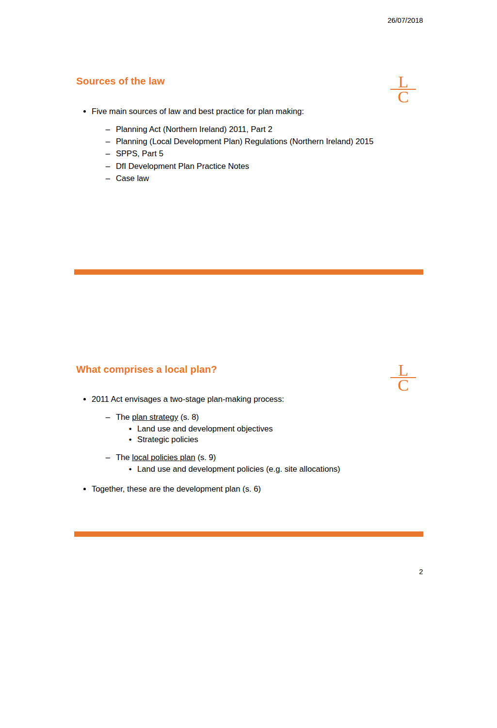26/07/2018
LC
Sources of the law
Five main sources of law and best practice for plan making:
Planning Act (Northern Ireland) 2011, Part 2
Planning (Local Development Plan) Regulations (Northern Ireland) 2015
SPPS, Part 5
DfI Development Plan Practice Notes
Case law
LC
What comprises a local plan?
2011 Act envisages a two-stage plan-making process:
The plan strategy (s. 8)
Land use and development objectives
Strategic policies
The local policies plan (s. 9)
Land use and development policies (e.g. site allocations)
Together, these are the development plan (s. 6)
2